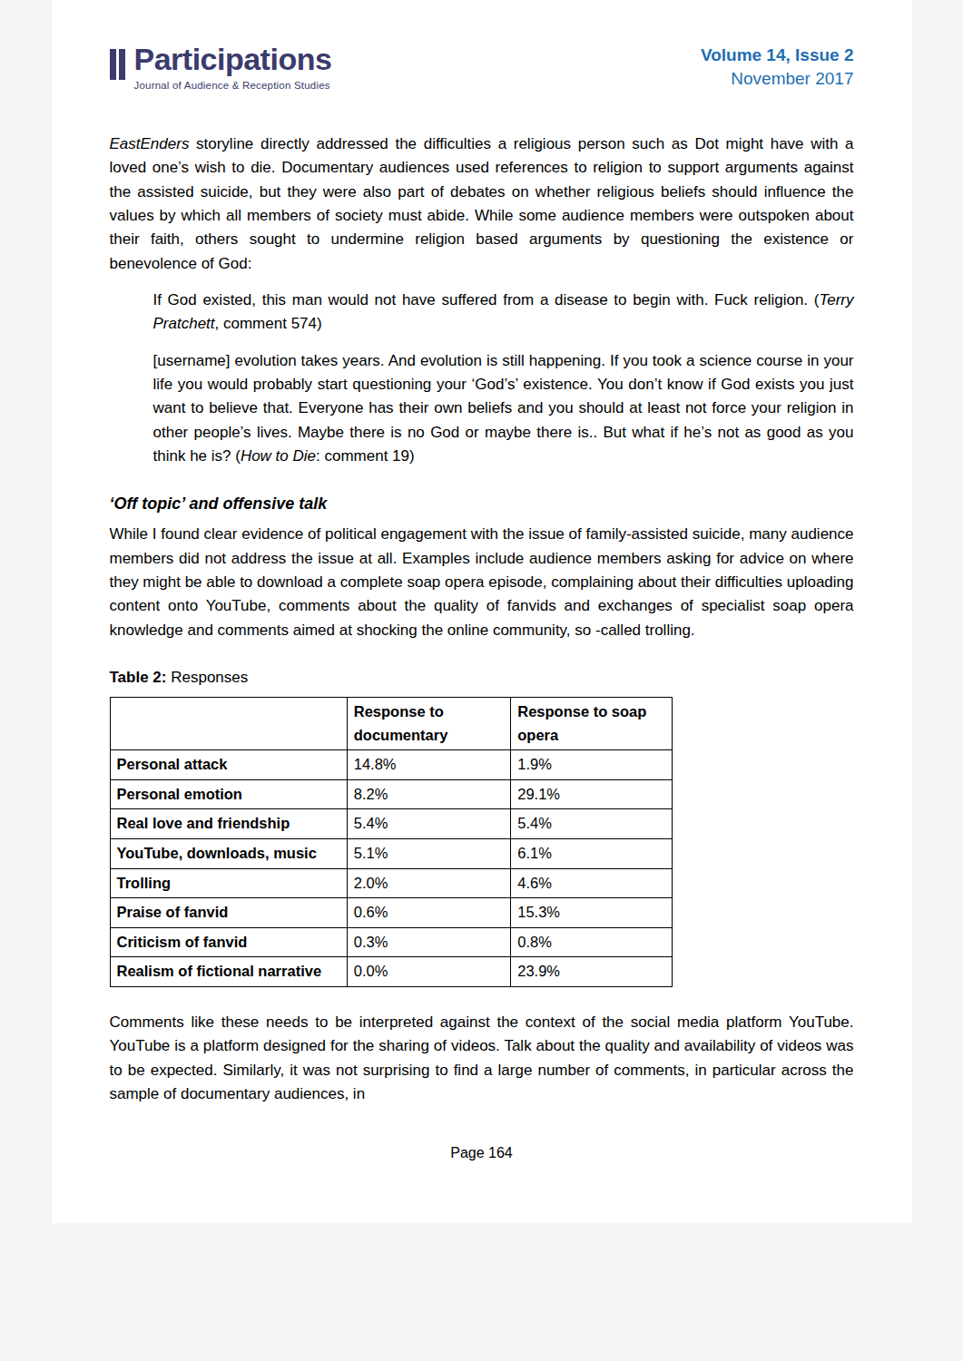Participations
Journal of Audience & Reception Studies
Volume 14, Issue 2
November 2017
EastEnders storyline directly addressed the difficulties a religious person such as Dot might have with a loved one’s wish to die. Documentary audiences used references to religion to support arguments against the assisted suicide, but they were also part of debates on whether religious beliefs should influence the values by which all members of society must abide. While some audience members were outspoken about their faith, others sought to undermine religion based arguments by questioning the existence or benevolence of God:
If God existed, this man would not have suffered from a disease to begin with. Fuck religion. (Terry Pratchett, comment 574)
[username] evolution takes years. And evolution is still happening. If you took a science course in your life you would probably start questioning your ‘God’s’ existence. You don’t know if God exists you just want to believe that. Everyone has their own beliefs and you should at least not force your religion in other people’s lives. Maybe there is no God or maybe there is.. But what if he’s not as good as you think he is? (How to Die: comment 19)
‘Off topic’ and offensive talk
While I found clear evidence of political engagement with the issue of family-assisted suicide, many audience members did not address the issue at all. Examples include audience members asking for advice on where they might be able to download a complete soap opera episode, complaining about their difficulties uploading content onto YouTube, comments about the quality of fanvids and exchanges of specialist soap opera knowledge and comments aimed at shocking the online community, so -called trolling.
Table 2: Responses
| | Response to documentary | Response to soap opera |
| --- | --- | --- |
| Personal attack | 14.8% | 1.9% |
| Personal emotion | 8.2% | 29.1% |
| Real love and friendship | 5.4% | 5.4% |
| YouTube, downloads, music | 5.1% | 6.1% |
| Trolling | 2.0% | 4.6% |
| Praise of fanvid | 0.6% | 15.3% |
| Criticism of fanvid | 0.3% | 0.8% |
| Realism of fictional narrative | 0.0% | 23.9% |
Comments like these needs to be interpreted against the context of the social media platform YouTube. YouTube is a platform designed for the sharing of videos. Talk about the quality and availability of videos was to be expected. Similarly, it was not surprising to find a large number of comments, in particular across the sample of documentary audiences, in
Page 164